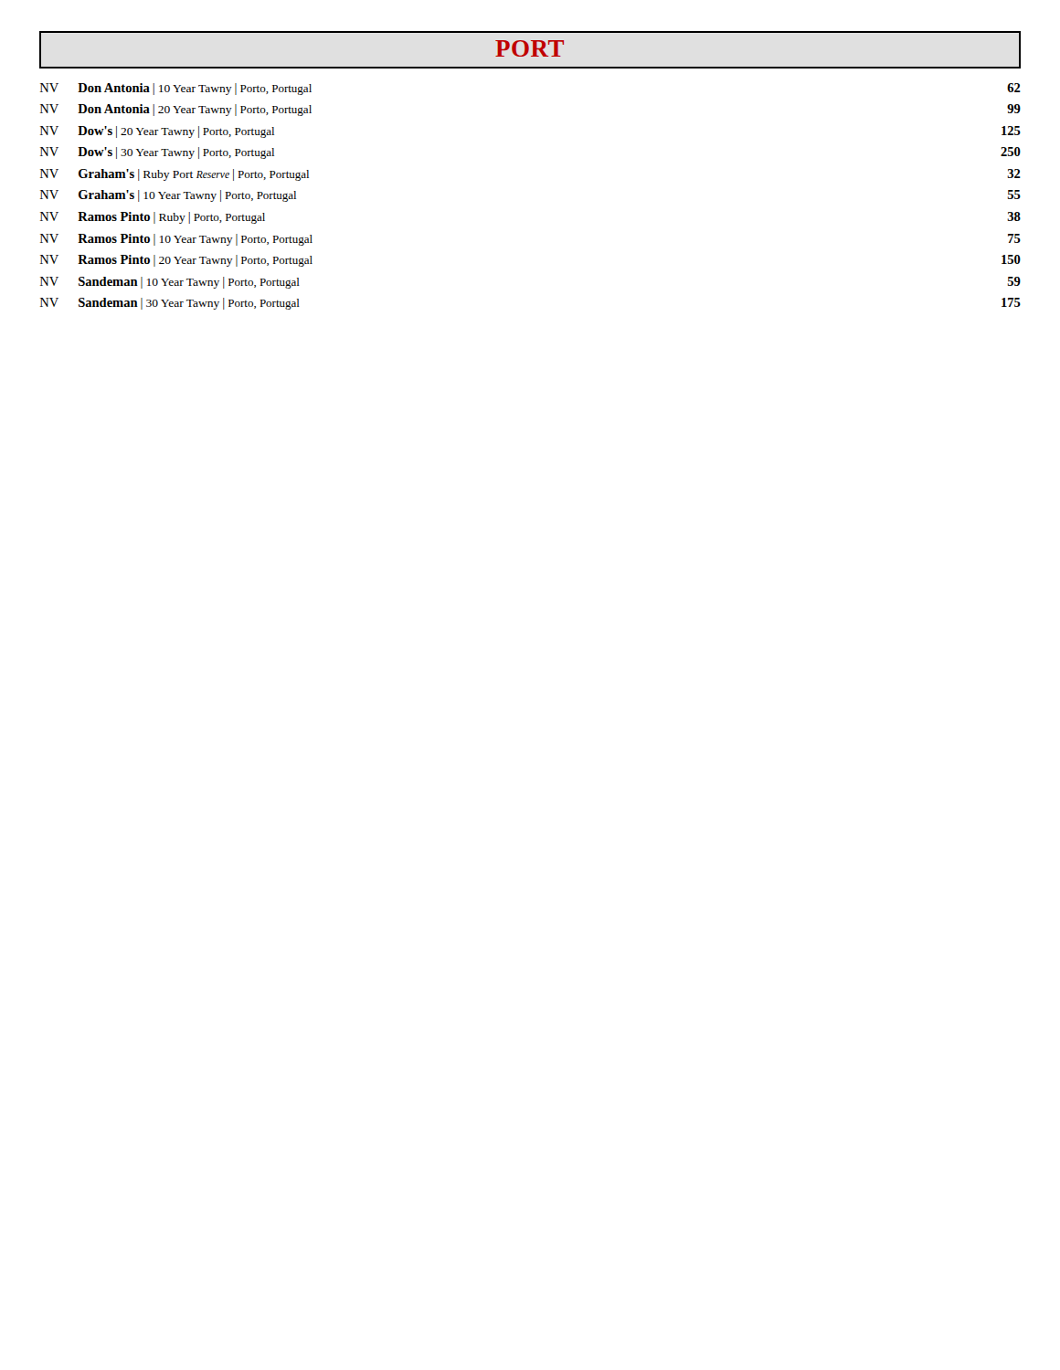PORT
| NV | Don Antonia / 10 Year Tawny / Porto, Portugal | 62 |
| NV | Don Antonia / 20 Year Tawny / Porto, Portugal | 99 |
| NV | Dow's / 20 Year Tawny / Porto, Portugal | 125 |
| NV | Dow's / 30 Year Tawny / Porto, Portugal | 250 |
| NV | Graham's / Ruby Port Reserve / Porto, Portugal | 32 |
| NV | Graham's / 10 Year Tawny / Porto, Portugal | 55 |
| NV | Ramos Pinto / Ruby / Porto, Portugal | 38 |
| NV | Ramos Pinto / 10 Year Tawny / Porto, Portugal | 75 |
| NV | Ramos Pinto / 20 Year Tawny / Porto, Portugal | 150 |
| NV | Sandeman / 10 Year Tawny / Porto, Portugal | 59 |
| NV | Sandeman / 30 Year Tawny / Porto, Portugal | 175 |